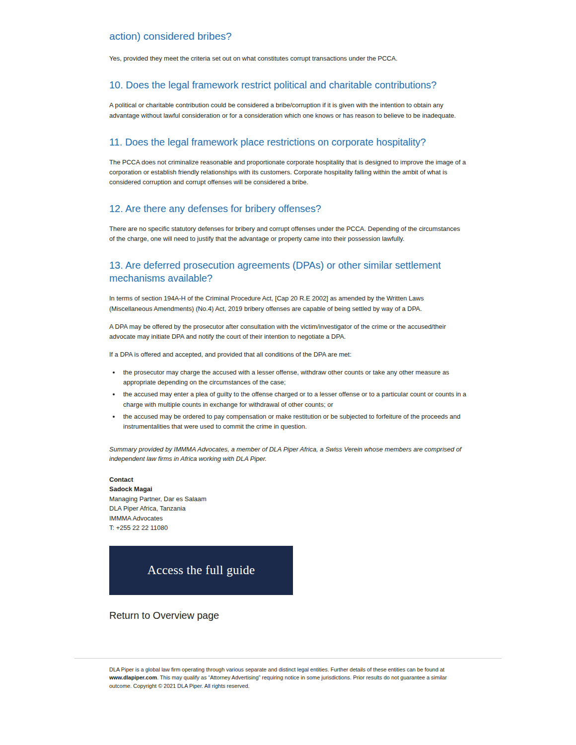action) considered bribes?
Yes, provided they meet the criteria set out on what constitutes corrupt transactions under the PCCA.
10. Does the legal framework restrict political and charitable contributions?
A political or charitable contribution could be considered a bribe/corruption if it is given with the intention to obtain any advantage without lawful consideration or for a consideration which one knows or has reason to believe to be inadequate.
11. Does the legal framework place restrictions on corporate hospitality?
The PCCA does not criminalize reasonable and proportionate corporate hospitality that is designed to improve the image of a corporation or establish friendly relationships with its customers. Corporate hospitality falling within the ambit of what is considered corruption and corrupt offenses will be considered a bribe.
12. Are there any defenses for bribery offenses?
There are no specific statutory defenses for bribery and corrupt offenses under the PCCA. Depending of the circumstances of the charge, one will need to justify that the advantage or property came into their possession lawfully.
13. Are deferred prosecution agreements (DPAs) or other similar settlement mechanisms available?
In terms of section 194A-H of the Criminal Procedure Act, [Cap 20 R.E 2002] as amended by the Written Laws (Miscellaneous Amendments) (No.4) Act, 2019 bribery offenses are capable of being settled by way of a DPA.
A DPA may be offered by the prosecutor after consultation with the victim/investigator of the crime or the accused/their advocate may initiate DPA and notify the court of their intention to negotiate a DPA.
If a DPA is offered and accepted, and provided that all conditions of the DPA are met:
the prosecutor may charge the accused with a lesser offense, withdraw other counts or take any other measure as appropriate depending on the circumstances of the case;
the accused may enter a plea of guilty to the offense charged or to a lesser offense or to a particular count or counts in a charge with multiple counts in exchange for withdrawal of other counts; or
the accused may be ordered to pay compensation or make restitution or be subjected to forfeiture of the proceeds and instrumentalities that were used to commit the crime in question.
Summary provided by IMMMA Advocates, a member of DLA Piper Africa, a Swiss Verein whose members are comprised of independent law firms in Africa working with DLA Piper.
Contact
Sadock Magai
Managing Partner, Dar es Salaam
DLA Piper Africa, Tanzania
IMMMA Advocates
T: +255 22 22 11080
Access the full guide
Return to Overview page
DLA Piper is a global law firm operating through various separate and distinct legal entities. Further details of these entities can be found at www.dlapiper.com. This may qualify as “Attorney Advertising” requiring notice in some jurisdictions. Prior results do not guarantee a similar outcome. Copyright © 2021 DLA Piper. All rights reserved.